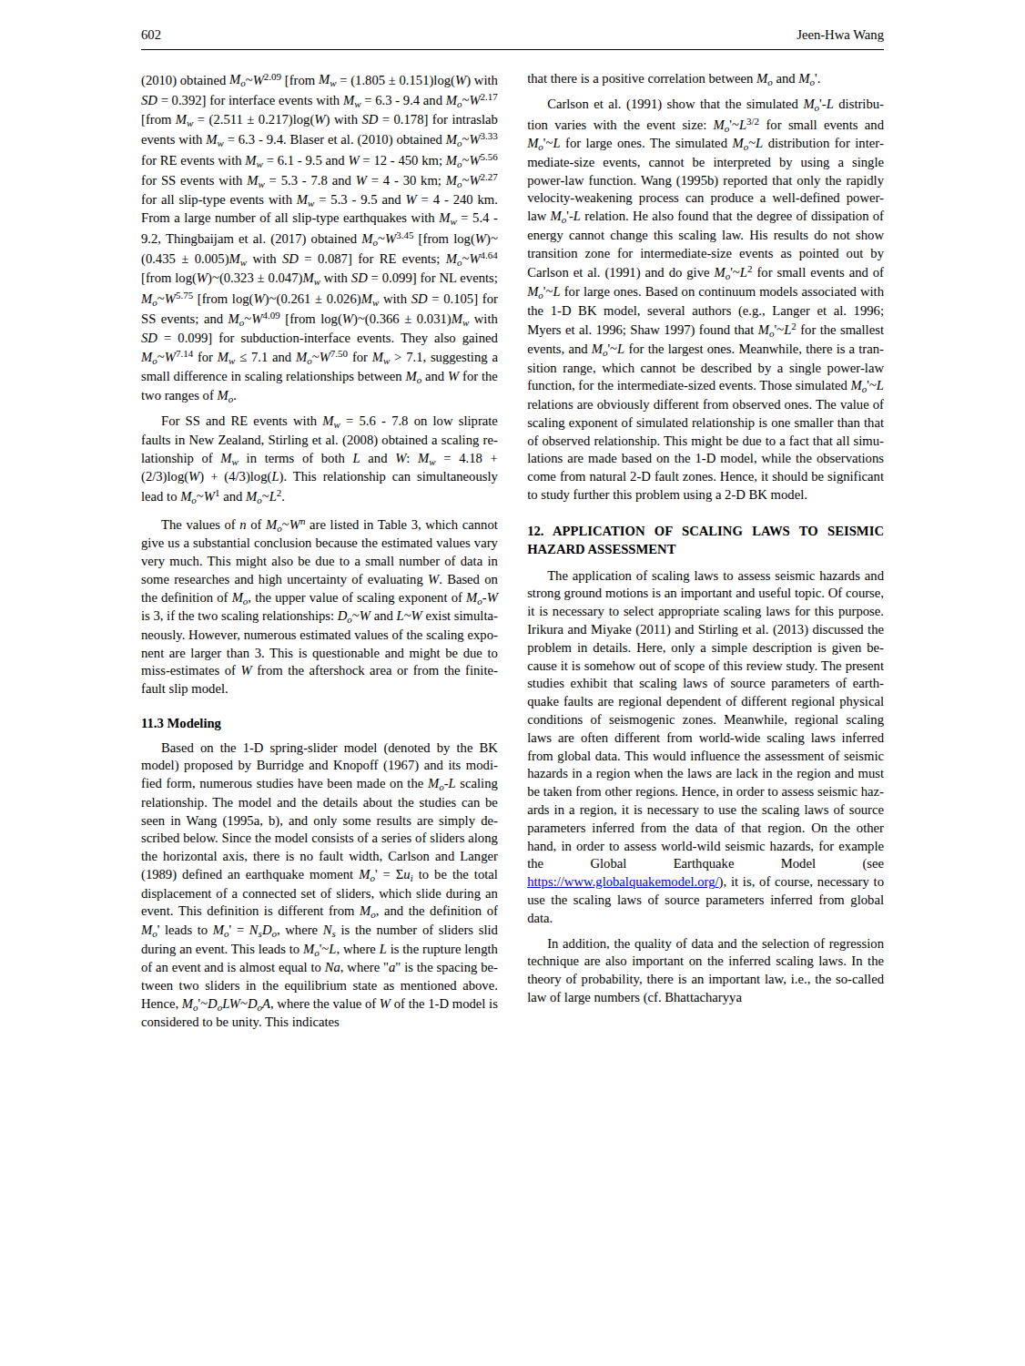602 Jeen-Hwa Wang
(2010) obtained Mo~W2.09 [from Mw = (1.805 ± 0.151)log(W) with SD = 0.392] for interface events with Mw = 6.3 - 9.4 and Mo~W2.17 [from Mw = (2.511 ± 0.217)log(W) with SD = 0.178] for intraslab events with Mw = 6.3 - 9.4. Blaser et al. (2010) obtained Mo~W3.33 for RE events with Mw = 6.1 - 9.5 and W = 12 - 450 km; Mo~W5.56 for SS events with Mw = 5.3 - 7.8 and W = 4 - 30 km; Mo~W2.27 for all slip-type events with Mw = 5.3 - 9.5 and W = 4 - 240 km. From a large number of all slip-type earthquakes with Mw = 5.4 - 9.2, Thingbaijam et al. (2017) obtained Mo~W3.45 [from log(W)~(0.435 ± 0.005)Mw with SD = 0.087] for RE events; Mo~W4.64 [from log(W)~(0.323 ± 0.047)Mw with SD = 0.099] for NL events; Mo~W5.75 [from log(W)~(0.261 ± 0.026)Mw with SD = 0.105] for SS events; and Mo~W4.09 [from log(W)~(0.366 ± 0.031)Mw with SD = 0.099] for subduction-interface events. They also gained Mo~W7.14 for Mw ≤ 7.1 and Mo~W7.50 for Mw > 7.1, suggesting a small difference in scaling relationships between Mo and W for the two ranges of Mo.
For SS and RE events with Mw = 5.6 - 7.8 on low sliprate faults in New Zealand, Stirling et al. (2008) obtained a scaling relationship of Mw in terms of both L and W: Mw = 4.18 + (2/3)log(W) + (4/3)log(L). This relationship can simultaneously lead to Mo~W1 and Mo~L2.
The values of n of Mo~Wn are listed in Table 3, which cannot give us a substantial conclusion because the estimated values vary very much. This might also be due to a small number of data in some researches and high uncertainty of evaluating W. Based on the definition of Mo, the upper value of scaling exponent of Mo-W is 3, if the two scaling relationships: Do~W and L~W exist simultaneously. However, numerous estimated values of the scaling exponent are larger than 3. This is questionable and might be due to miss-estimates of W from the aftershock area or from the finite-fault slip model.
11.3 Modeling
Based on the 1-D spring-slider model (denoted by the BK model) proposed by Burridge and Knopoff (1967) and its modified form, numerous studies have been made on the Mo-L scaling relationship. The model and the details about the studies can be seen in Wang (1995a, b), and only some results are simply described below. Since the model consists of a series of sliders along the horizontal axis, there is no fault width, Carlson and Langer (1989) defined an earthquake moment Mo' = Σui to be the total displacement of a connected set of sliders, which slide during an event. This definition is different from Mo, and the definition of Mo' leads to Mo' = NsDo, where Ns is the number of sliders slid during an event. This leads to Mo'~L, where L is the rupture length of an event and is almost equal to Na, where "a" is the spacing between two sliders in the equilibrium state as mentioned above. Hence, Mo'~DoLW~DoA, where the value of W of the 1-D model is considered to be unity. This indicates
that there is a positive correlation between Mo and Mo'.
Carlson et al. (1991) show that the simulated Mo'-L distribution varies with the event size: Mo'~L3/2 for small events and Mo'~L for large ones. The simulated Mo~L distribution for intermediate-size events, cannot be interpreted by using a single power-law function. Wang (1995b) reported that only the rapidly velocity-weakening process can produce a well-defined power-law Mo'-L relation. He also found that the degree of dissipation of energy cannot change this scaling law. His results do not show transition zone for intermediate-size events as pointed out by Carlson et al. (1991) and do give Mo'~L2 for small events and of Mo'~L for large ones. Based on continuum models associated with the 1-D BK model, several authors (e.g., Langer et al. 1996; Myers et al. 1996; Shaw 1997) found that Mo'~L2 for the smallest events, and Mo'~L for the largest ones. Meanwhile, there is a transition range, which cannot be described by a single power-law function, for the intermediate-sized events. Those simulated Mo'~L relations are obviously different from observed ones. The value of scaling exponent of simulated relationship is one smaller than that of observed relationship. This might be due to a fact that all simulations are made based on the 1-D model, while the observations come from natural 2-D fault zones. Hence, it should be significant to study further this problem using a 2-D BK model.
12. Application of Scaling Laws to Seismic Hazard Assessment
The application of scaling laws to assess seismic hazards and strong ground motions is an important and useful topic. Of course, it is necessary to select appropriate scaling laws for this purpose. Irikura and Miyake (2011) and Stirling et al. (2013) discussed the problem in details. Here, only a simple description is given because it is somehow out of scope of this review study. The present studies exhibit that scaling laws of source parameters of earthquake faults are regional dependent of different regional physical conditions of seismogenic zones. Meanwhile, regional scaling laws are often different from world-wide scaling laws inferred from global data. This would influence the assessment of seismic hazards in a region when the laws are lack in the region and must be taken from other regions. Hence, in order to assess seismic hazards in a region, it is necessary to use the scaling laws of source parameters inferred from the data of that region. On the other hand, in order to assess world-wild seismic hazards, for example the Global Earthquake Model (see https://www.globalquakemodel.org/), it is, of course, necessary to use the scaling laws of source parameters inferred from global data.
In addition, the quality of data and the selection of regression technique are also important on the inferred scaling laws. In the theory of probability, there is an important law, i.e., the so-called law of large numbers (cf. Bhattacharyya